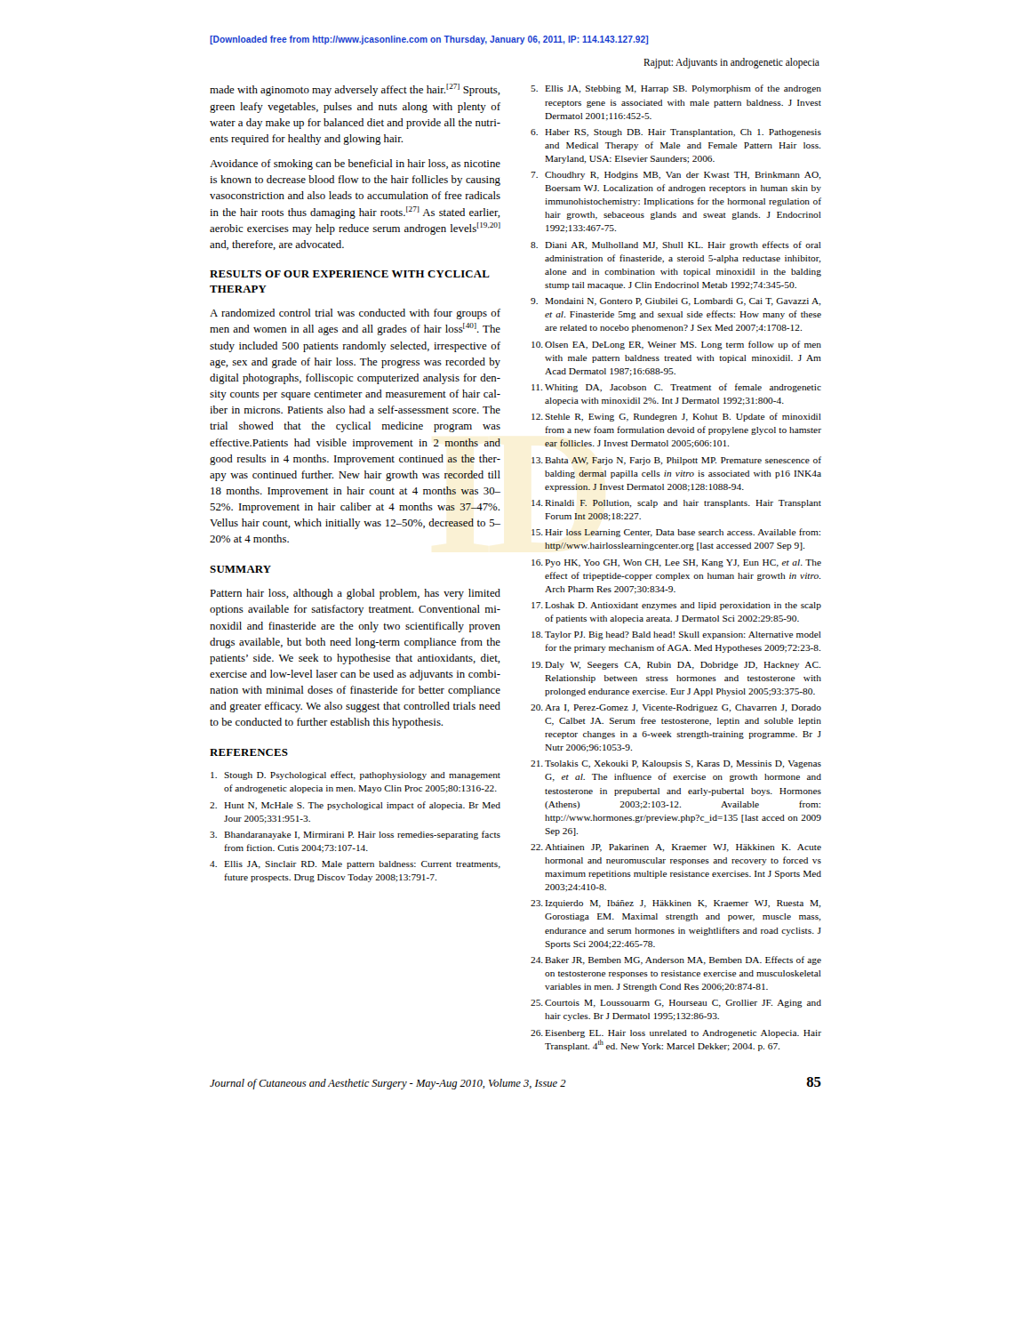[Downloaded free from http://www.jcasonline.com on Thursday, January 06, 2011, IP: 114.143.127.92]
Rajput: Adjuvants in androgenetic alopecia
ID
made with aginomoto may adversely affect the hair.[27] Sprouts, green leafy vegetables, pulses and nuts along with plenty of water a day make up for balanced diet and provide all the nutrients required for healthy and glowing hair.
Avoidance of smoking can be beneficial in hair loss, as nicotine is known to decrease blood flow to the hair follicles by causing vasoconstriction and also leads to accumulation of free radicals in the hair roots thus damaging hair roots.[27] As stated earlier, aerobic exercises may help reduce serum androgen levels[19,20] and, therefore, are advocated.
Results of our experience with cyclical therapy
A randomized control trial was conducted with four groups of men and women in all ages and all grades of hair loss[40]. The study included 500 patients randomly selected, irrespective of age, sex and grade of hair loss. The progress was recorded by digital photographs, folliscopic computerized analysis for density counts per square centimeter and measurement of hair caliber in microns. Patients also had a self-assessment score. The trial showed that the cyclical medicine program was effective.Patients had visible improvement in 2 months and good results in 4 months. Improvement continued as the therapy was continued further. New hair growth was recorded till 18 months. Improvement in hair count at 4 months was 30–52%. Improvement in hair caliber at 4 months was 37–47%. Vellus hair count, which initially was 12–50%, decreased to 5–20% at 4 months.
Summary
Pattern hair loss, although a global problem, has very limited options available for satisfactory treatment. Conventional minoxidil and finasteride are the only two scientifically proven drugs available, but both need long-term compliance from the patients’ side. We seek to hypothesise that antioxidants, diet, exercise and low-level laser can be used as adjuvants in combination with minimal doses of finasteride for better compliance and greater efficacy. We also suggest that controlled trials need to be conducted to further establish this hypothesis.
References
Stough D. Psychological effect, pathophysiology and management of androgenetic alopecia in men. Mayo Clin Proc 2005;80:1316-22.
Hunt N, McHale S. The psychological impact of alopecia. Br Med Jour 2005;331:951-3.
Bhandaranayake I, Mirmirani P. Hair loss remedies-separating facts from fiction. Cutis 2004;73:107-14.
Ellis JA, Sinclair RD. Male pattern baldness: Current treatments, future prospects. Drug Discov Today 2008;13:791-7.
Ellis JA, Stebbing M, Harrap SB. Polymorphism of the androgen receptors gene is associated with male pattern baldness. J Invest Dermatol 2001;116:452-5.
Haber RS, Stough DB. Hair Transplantation, Ch 1. Pathogenesis and Medical Therapy of Male and Female Pattern Hair loss. Maryland, USA: Elsevier Saunders; 2006.
Choudhry R, Hodgins MB, Van der Kwast TH, Brinkmann AO, Boersam WJ. Localization of androgen receptors in human skin by immunohistochemistry: Implications for the hormonal regulation of hair growth, sebaceous glands and sweat glands. J Endocrinol 1992;133:467-75.
Diani AR, Mulholland MJ, Shull KL. Hair growth effects of oral administration of finasteride, a steroid 5-alpha reductase inhibitor, alone and in combination with topical minoxidil in the balding stump tail macaque. J Clin Endocrinol Metab 1992;74:345-50.
Mondaini N, Gontero P, Giubilei G, Lombardi G, Cai T, Gavazzi A, et al. Finasteride 5mg and sexual side effects: How many of these are related to nocebo phenomenon? J Sex Med 2007;4:1708-12.
Olsen EA, DeLong ER, Weiner MS. Long term follow up of men with male pattern baldness treated with topical minoxidil. J Am Acad Dermatol 1987;16:688-95.
Whiting DA, Jacobson C. Treatment of female androgenetic alopecia with minoxidil 2%. Int J Dermatol 1992;31:800-4.
Stehle R, Ewing G, Rundegren J, Kohut B. Update of minoxidil from a new foam formulation devoid of propylene glycol to hamster ear follicles. J Invest Dermatol 2005;606:101.
Bahta AW, Farjo N, Farjo B, Philpott MP. Premature senescence of balding dermal papilla cells in vitro is associated with p16 INK4a expression. J Invest Dermatol 2008;128:1088-94.
Rinaldi F. Pollution, scalp and hair transplants. Hair Transplant Forum Int 2008;18:227.
Hair loss Learning Center, Data base search access. Available from: http//www.hairlosslearningcenter.org [last accessed 2007 Sep 9].
Pyo HK, Yoo GH, Won CH, Lee SH, Kang YJ, Eun HC, et al. The effect of tripeptide-copper complex on human hair growth in vitro. Arch Pharm Res 2007;30:834-9.
Loshak D. Antioxidant enzymes and lipid peroxidation in the scalp of patients with alopecia areata. J Dermatol Sci 2002:29:85-90.
Taylor PJ. Big head? Bald head! Skull expansion: Alternative model for the primary mechanism of AGA. Med Hypotheses 2009;72:23-8.
Daly W, Seegers CA, Rubin DA, Dobridge JD, Hackney AC. Relationship between stress hormones and testosterone with prolonged endurance exercise. Eur J Appl Physiol 2005;93:375-80.
Ara I, Perez-Gomez J, Vicente-Rodriguez G, Chavarren J, Dorado C, Calbet JA. Serum free testosterone, leptin and soluble leptin receptor changes in a 6-week strength-training programme. Br J Nutr 2006;96:1053-9.
Tsolakis C, Xekouki P, Kaloupsis S, Karas D, Messinis D, Vagenas G, et al. The influence of exercise on growth hormone and testosterone in prepubertal and early-pubertal boys. Hormones (Athens) 2003;2:103-12. Available from: http://www.hormones.gr/preview.php?c_id=135 [last acced on 2009 Sep 26].
Ahtiainen JP, Pakarinen A, Kraemer WJ, Häkkinen K. Acute hormonal and neuromuscular responses and recovery to forced vs maximum repetitions multiple resistance exercises. Int J Sports Med 2003;24:410-8.
Izquierdo M, Ibáñez J, Häkkinen K, Kraemer WJ, Ruesta M, Gorostiaga EM. Maximal strength and power, muscle mass, endurance and serum hormones in weightlifters and road cyclists. J Sports Sci 2004;22:465-78.
Baker JR, Bemben MG, Anderson MA, Bemben DA. Effects of age on testosterone responses to resistance exercise and musculoskeletal variables in men. J Strength Cond Res 2006;20:874-81.
Courtois M, Loussouarm G, Hourseau C, Grollier JF. Aging and hair cycles. Br J Dermatol 1995;132:86-93.
Eisenberg EL. Hair loss unrelated to Androgenetic Alopecia. Hair Transplant. 4th ed. New York: Marcel Dekker; 2004. p. 67.
Journal of Cutaneous and Aesthetic Surgery - May-Aug 2010, Volume 3, Issue 2
85